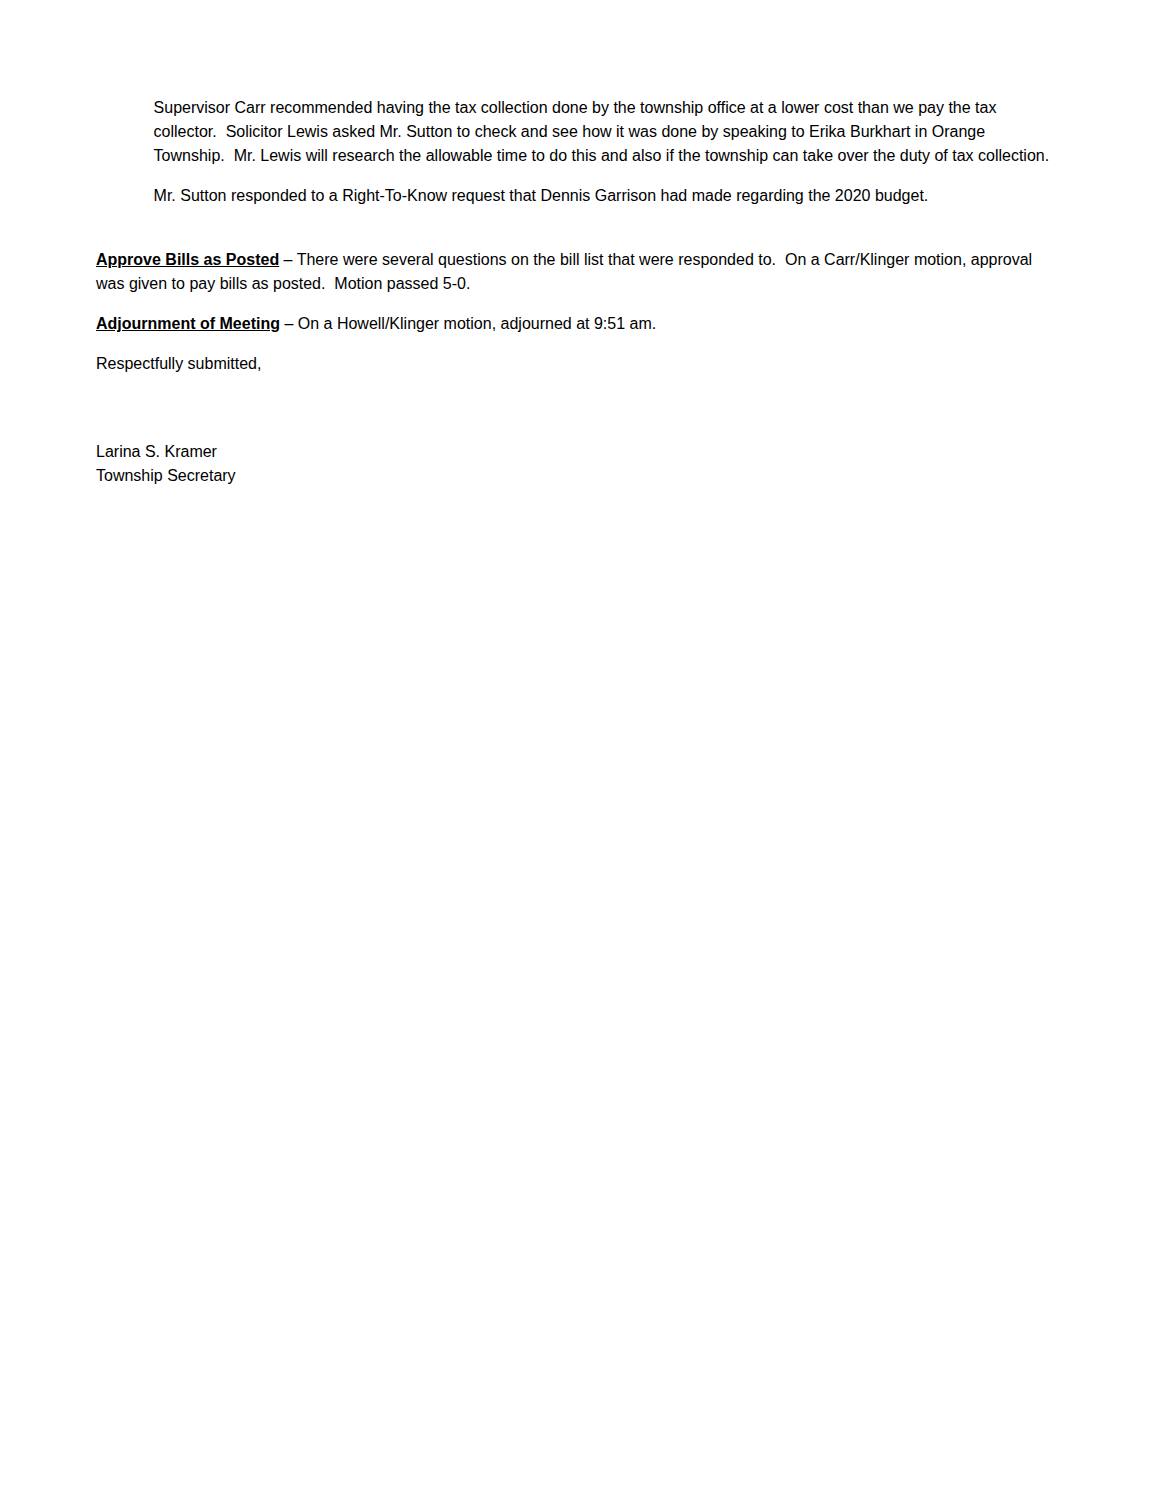Supervisor Carr recommended having the tax collection done by the township office at a lower cost than we pay the tax collector. Solicitor Lewis asked Mr. Sutton to check and see how it was done by speaking to Erika Burkhart in Orange Township. Mr. Lewis will research the allowable time to do this and also if the township can take over the duty of tax collection.
Mr. Sutton responded to a Right-To-Know request that Dennis Garrison had made regarding the 2020 budget.
Approve Bills as Posted – There were several questions on the bill list that were responded to. On a Carr/Klinger motion, approval was given to pay bills as posted. Motion passed 5-0.
Adjournment of Meeting – On a Howell/Klinger motion, adjourned at 9:51 am.
Respectfully submitted,
Larina S. Kramer
Township Secretary